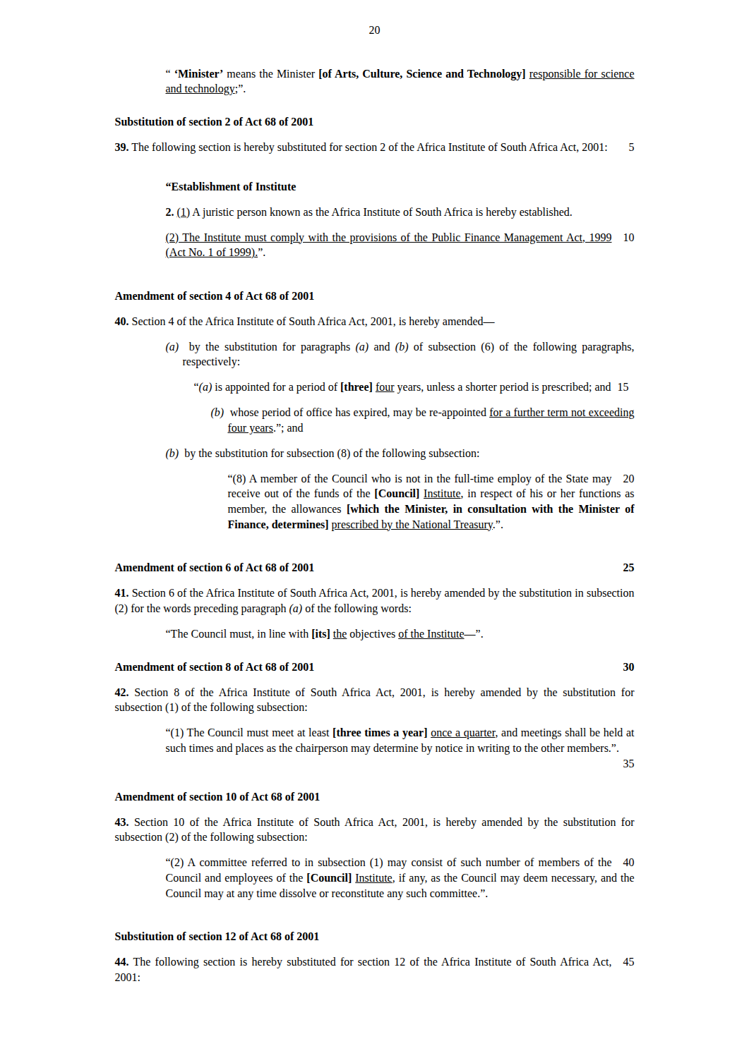20
“ ‘Minister’ means the Minister [of Arts, Culture, Science and Technology] responsible for science and technology;”.
Substitution of section 2 of Act 68 of 2001
539. The following section is hereby substituted for section 2 of the Africa Institute of South Africa Act, 2001:
“Establishment of Institute
2. (1) A juristic person known as the Africa Institute of South Africa is hereby established.
10(2) The Institute must comply with the provisions of the Public Finance Management Act, 1999 (Act No. 1 of 1999).”.
Amendment of section 4 of Act 68 of 2001
40. Section 4 of the Africa Institute of South Africa Act, 2001, is hereby amended—
(a) by the substitution for paragraphs (a) and (b) of subsection (6) of the following paragraphs, respectively:
15“(a) is appointed for a period of [three] four years, unless a shorter period is prescribed; and
(b) whose period of office has expired, may be re-appointed for a further term not exceeding four years.”; and
(b) by the substitution for subsection (8) of the following subsection:
20“(8) A member of the Council who is not in the full-time employ of the State may receive out of the funds of the [Council] Institute, in respect of his or her functions as member, the allowances [which the Minister, in consultation with the Minister of Finance, determines] prescribed by the National Treasury.”.
25 Amendment of section 6 of Act 68 of 2001
41. Section 6 of the Africa Institute of South Africa Act, 2001, is hereby amended by the substitution in subsection (2) for the words preceding paragraph (a) of the following words:
“The Council must, in line with [its] the objectives of the Institute—”.
30 Amendment of section 8 of Act 68 of 2001
42. Section 8 of the Africa Institute of South Africa Act, 2001, is hereby amended by the substitution for subsection (1) of the following subsection:
“(1) The Council must meet at least [three times a year] once a quarter, and meetings shall be held at such times and places as the chairperson may determine by notice in writing to the other members.”.35
Amendment of section 10 of Act 68 of 2001
43. Section 10 of the Africa Institute of South Africa Act, 2001, is hereby amended by the substitution for subsection (2) of the following subsection:
40“(2) A committee referred to in subsection (1) may consist of such number of members of the Council and employees of the [Council] Institute, if any, as the Council may deem necessary, and the Council may at any time dissolve or reconstitute any such committee.”.
Substitution of section 12 of Act 68 of 2001
4544. The following section is hereby substituted for section 12 of the Africa Institute of South Africa Act, 2001: